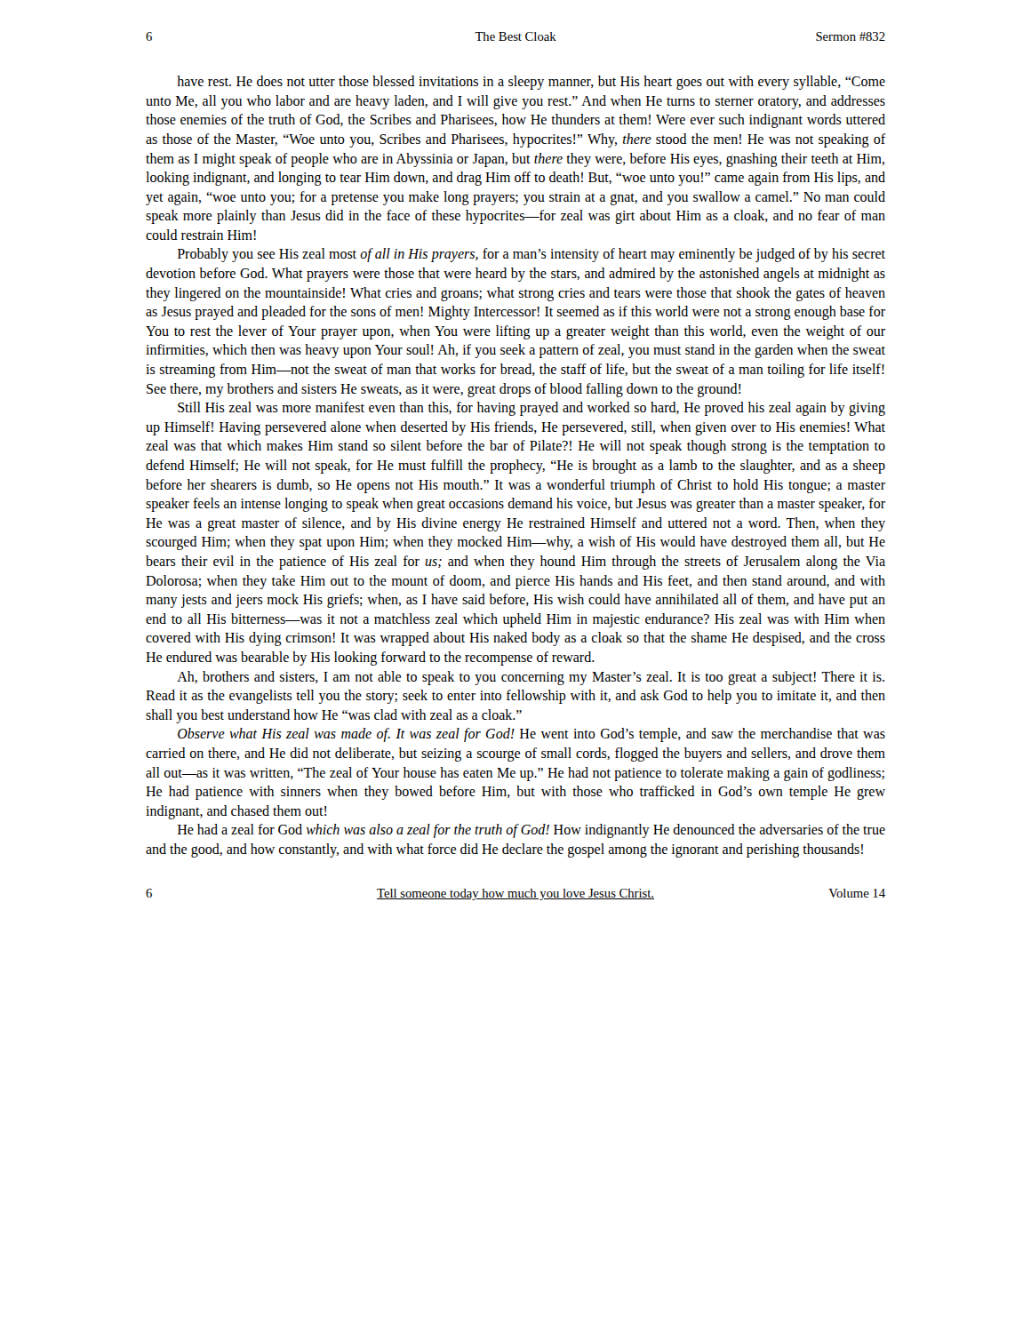6 The Best Cloak Sermon #832
have rest. He does not utter those blessed invitations in a sleepy manner, but His heart goes out with every syllable, “Come unto Me, all you who labor and are heavy laden, and I will give you rest.” And when He turns to sterner oratory, and addresses those enemies of the truth of God, the Scribes and Pharisees, how He thunders at them! Were ever such indignant words uttered as those of the Master, “Woe unto you, Scribes and Pharisees, hypocrites!” Why, there stood the men! He was not speaking of them as I might speak of people who are in Abyssinia or Japan, but there they were, before His eyes, gnashing their teeth at Him, looking indignant, and longing to tear Him down, and drag Him off to death! But, “woe unto you!” came again from His lips, and yet again, “woe unto you; for a pretense you make long prayers; you strain at a gnat, and you swallow a camel.” No man could speak more plainly than Jesus did in the face of these hypocrites—for zeal was girt about Him as a cloak, and no fear of man could restrain Him!
Probably you see His zeal most of all in His prayers, for a man’s intensity of heart may eminently be judged of by his secret devotion before God. What prayers were those that were heard by the stars, and admired by the astonished angels at midnight as they lingered on the mountainside! What cries and groans; what strong cries and tears were those that shook the gates of heaven as Jesus prayed and pleaded for the sons of men! Mighty Intercessor! It seemed as if this world were not a strong enough base for You to rest the lever of Your prayer upon, when You were lifting up a greater weight than this world, even the weight of our infirmities, which then was heavy upon Your soul! Ah, if you seek a pattern of zeal, you must stand in the garden when the sweat is streaming from Him—not the sweat of man that works for bread, the staff of life, but the sweat of a man toiling for life itself! See there, my brothers and sisters He sweats, as it were, great drops of blood falling down to the ground!
Still His zeal was more manifest even than this, for having prayed and worked so hard, He proved his zeal again by giving up Himself! Having persevered alone when deserted by His friends, He persevered, still, when given over to His enemies! What zeal was that which makes Him stand so silent before the bar of Pilate?! He will not speak though strong is the temptation to defend Himself; He will not speak, for He must fulfill the prophecy, “He is brought as a lamb to the slaughter, and as a sheep before her shearers is dumb, so He opens not His mouth.” It was a wonderful triumph of Christ to hold His tongue; a master speaker feels an intense longing to speak when great occasions demand his voice, but Jesus was greater than a master speaker, for He was a great master of silence, and by His divine energy He restrained Himself and uttered not a word. Then, when they scourged Him; when they spat upon Him; when they mocked Him—why, a wish of His would have destroyed them all, but He bears their evil in the patience of His zeal for us; and when they hound Him through the streets of Jerusalem along the Via Dolorosa; when they take Him out to the mount of doom, and pierce His hands and His feet, and then stand around, and with many jests and jeers mock His griefs; when, as I have said before, His wish could have annihilated all of them, and have put an end to all His bitterness—was it not a matchless zeal which upheld Him in majestic endurance? His zeal was with Him when covered with His dying crimson! It was wrapped about His naked body as a cloak so that the shame He despised, and the cross He endured was bearable by His looking forward to the recompense of reward.
Ah, brothers and sisters, I am not able to speak to you concerning my Master’s zeal. It is too great a subject! There it is. Read it as the evangelists tell you the story; seek to enter into fellowship with it, and ask God to help you to imitate it, and then shall you best understand how He “was clad with zeal as a cloak.”
Observe what His zeal was made of. It was zeal for God! He went into God’s temple, and saw the merchandise that was carried on there, and He did not deliberate, but seizing a scourge of small cords, flogged the buyers and sellers, and drove them all out—as it was written, “The zeal of Your house has eaten Me up.” He had not patience to tolerate making a gain of godliness; He had patience with sinners when they bowed before Him, but with those who trafficked in God’s own temple He grew indignant, and chased them out!
He had a zeal for God which was also a zeal for the truth of God! How indignantly He denounced the adversaries of the true and the good, and how constantly, and with what force did He declare the gospel among the ignorant and perishing thousands!
6 Tell someone today how much you love Jesus Christ. Volume 14